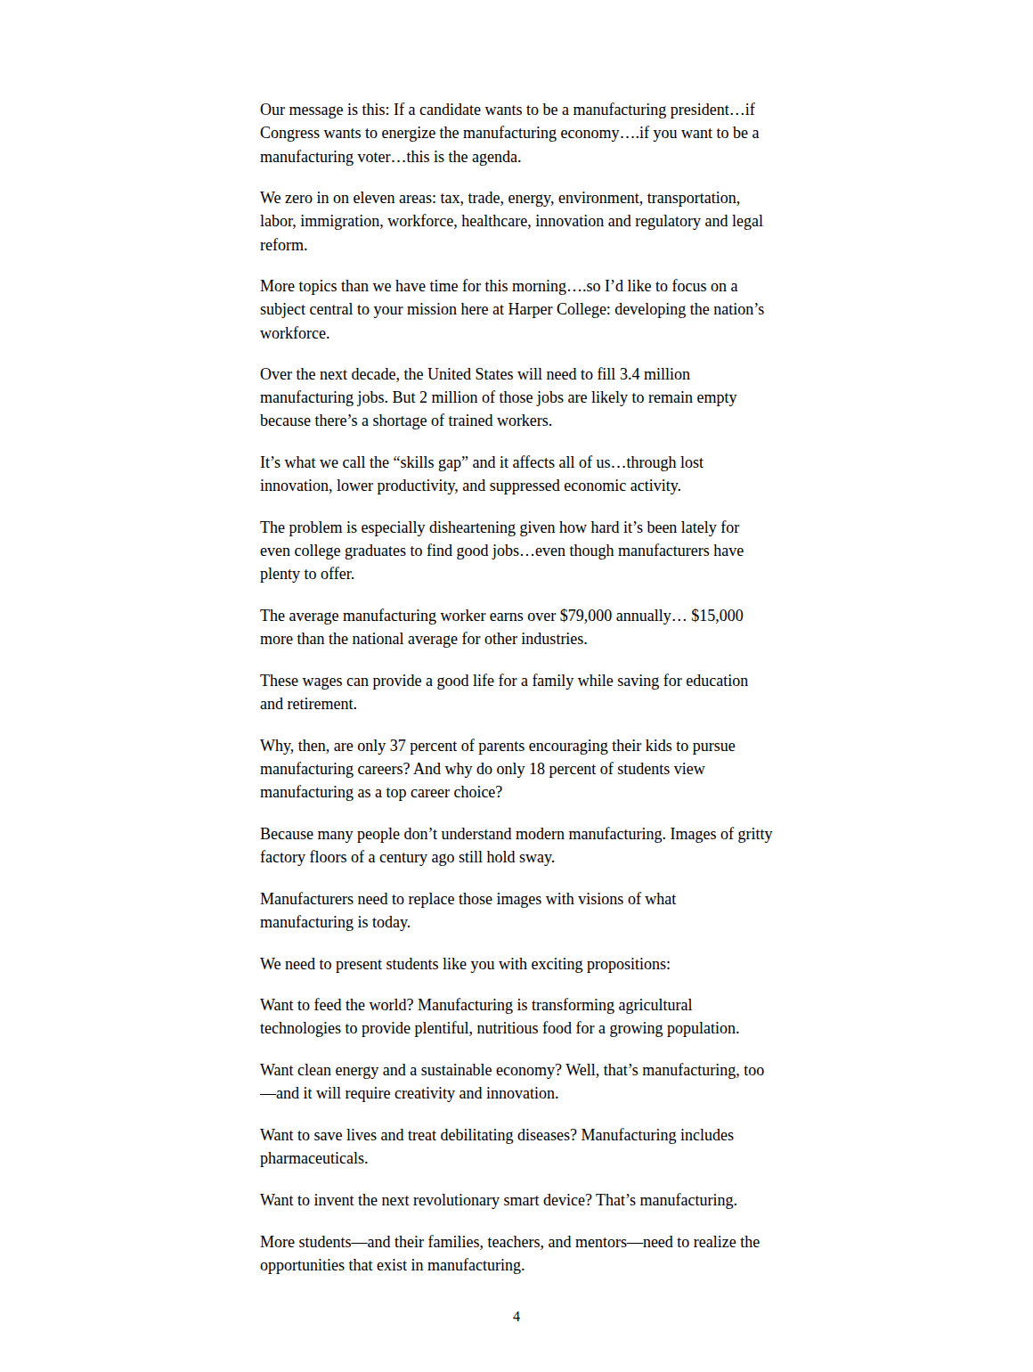Our message is this: If a candidate wants to be a manufacturing president…if Congress wants to energize the manufacturing economy….if you want to be a manufacturing voter…this is the agenda.
We zero in on eleven areas: tax, trade, energy, environment, transportation, labor, immigration, workforce, healthcare, innovation and regulatory and legal reform.
More topics than we have time for this morning….so I’d like to focus on a subject central to your mission here at Harper College: developing the nation’s workforce.
Over the next decade, the United States will need to fill 3.4 million manufacturing jobs. But 2 million of those jobs are likely to remain empty because there’s a shortage of trained workers.
It’s what we call the “skills gap” and it affects all of us…through lost innovation, lower productivity, and suppressed economic activity.
The problem is especially disheartening given how hard it’s been lately for even college graduates to find good jobs…even though manufacturers have plenty to offer.
The average manufacturing worker earns over $79,000 annually… $15,000 more than the national average for other industries.
These wages can provide a good life for a family while saving for education and retirement.
Why, then, are only 37 percent of parents encouraging their kids to pursue manufacturing careers? And why do only 18 percent of students view manufacturing as a top career choice?
Because many people don’t understand modern manufacturing. Images of gritty factory floors of a century ago still hold sway.
Manufacturers need to replace those images with visions of what manufacturing is today.
We need to present students like you with exciting propositions:
Want to feed the world? Manufacturing is transforming agricultural technologies to provide plentiful, nutritious food for a growing population.
Want clean energy and a sustainable economy? Well, that’s manufacturing, too—and it will require creativity and innovation.
Want to save lives and treat debilitating diseases? Manufacturing includes pharmaceuticals.
Want to invent the next revolutionary smart device? That’s manufacturing.
More students—and their families, teachers, and mentors—need to realize the opportunities that exist in manufacturing.
4